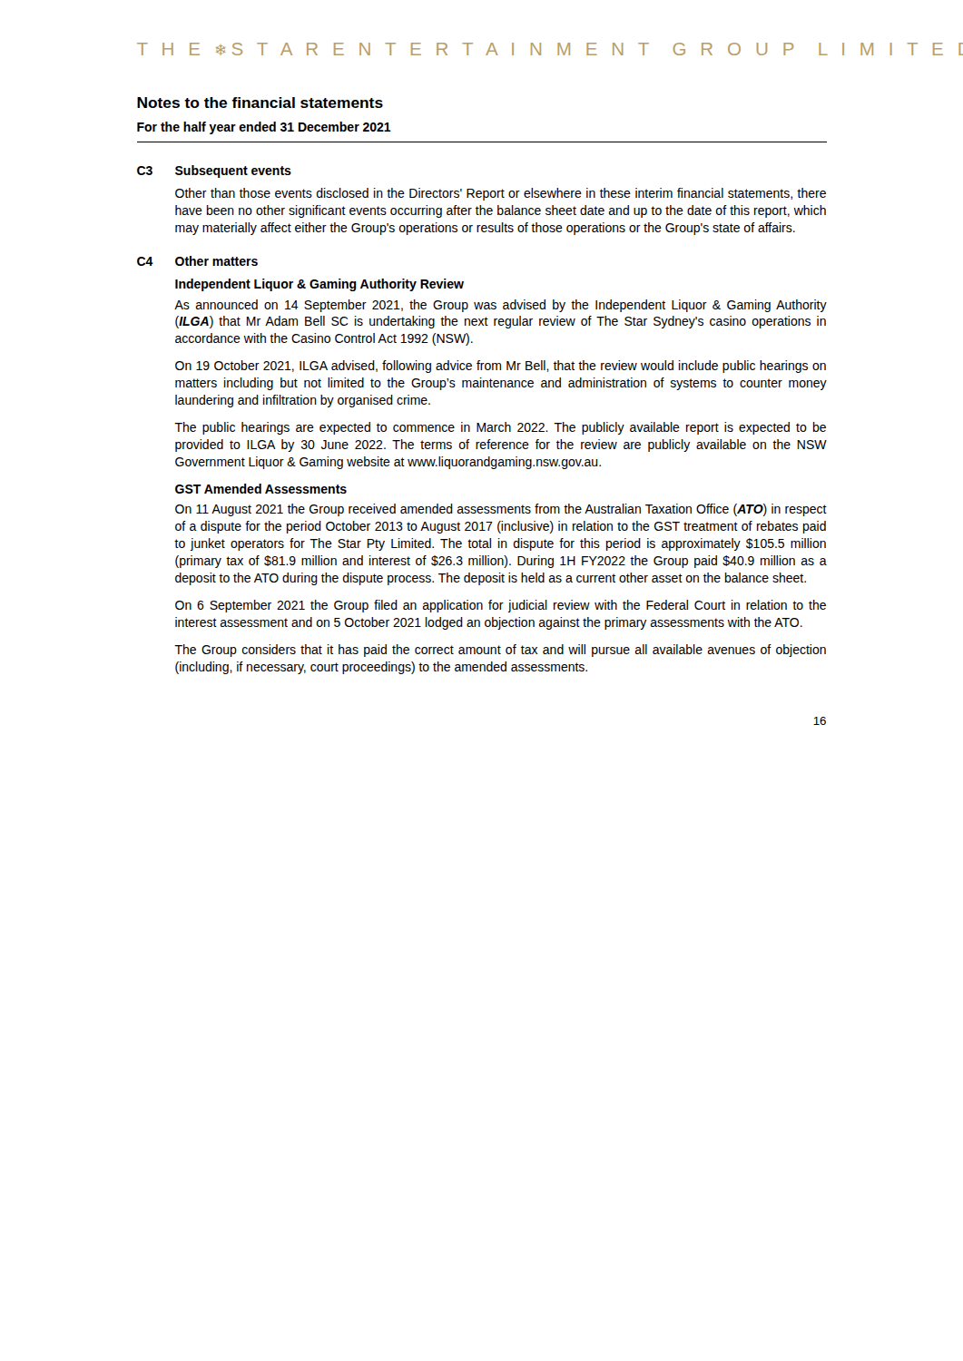T H E ❄S T A R E N T E R T A I N M E N T G R O U P L I M I T E D
Notes to the financial statements
For the half year ended 31 December 2021
C3 Subsequent events
Other than those events disclosed in the Directors' Report or elsewhere in these interim financial statements, there have been no other significant events occurring after the balance sheet date and up to the date of this report, which may materially affect either the Group's operations or results of those operations or the Group's state of affairs.
C4 Other matters
Independent Liquor & Gaming Authority Review
As announced on 14 September 2021, the Group was advised by the Independent Liquor & Gaming Authority (ILGA) that Mr Adam Bell SC is undertaking the next regular review of The Star Sydney's casino operations in accordance with the Casino Control Act 1992 (NSW).
On 19 October 2021, ILGA advised, following advice from Mr Bell, that the review would include public hearings on matters including but not limited to the Group’s maintenance and administration of systems to counter money laundering and infiltration by organised crime.
The public hearings are expected to commence in March 2022. The publicly available report is expected to be provided to ILGA by 30 June 2022. The terms of reference for the review are publicly available on the NSW Government Liquor & Gaming website at www.liquorandgaming.nsw.gov.au.
GST Amended Assessments
On 11 August 2021 the Group received amended assessments from the Australian Taxation Office (ATO) in respect of a dispute for the period October 2013 to August 2017 (inclusive) in relation to the GST treatment of rebates paid to junket operators for The Star Pty Limited. The total in dispute for this period is approximately $105.5 million (primary tax of $81.9 million and interest of $26.3 million). During 1H FY2022 the Group paid $40.9 million as a deposit to the ATO during the dispute process. The deposit is held as a current other asset on the balance sheet.
On 6 September 2021 the Group filed an application for judicial review with the Federal Court in relation to the interest assessment and on 5 October 2021 lodged an objection against the primary assessments with the ATO.
The Group considers that it has paid the correct amount of tax and will pursue all available avenues of objection (including, if necessary, court proceedings) to the amended assessments.
16